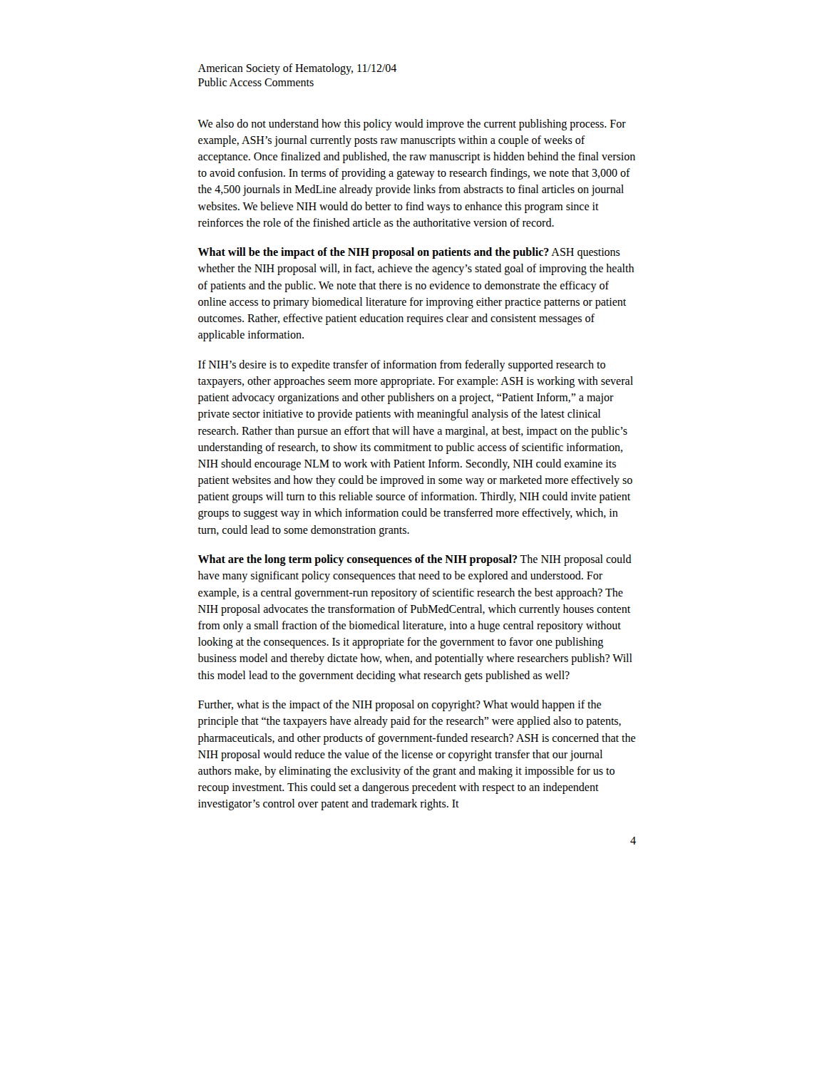American Society of Hematology, 11/12/04
Public Access Comments
We also do not understand how this policy would improve the current publishing process. For example, ASH’s journal currently posts raw manuscripts within a couple of weeks of acceptance. Once finalized and published, the raw manuscript is hidden behind the final version to avoid confusion. In terms of providing a gateway to research findings, we note that 3,000 of the 4,500 journals in MedLine already provide links from abstracts to final articles on journal websites. We believe NIH would do better to find ways to enhance this program since it reinforces the role of the finished article as the authoritative version of record.
What will be the impact of the NIH proposal on patients and the public? ASH questions whether the NIH proposal will, in fact, achieve the agency’s stated goal of improving the health of patients and the public. We note that there is no evidence to demonstrate the efficacy of online access to primary biomedical literature for improving either practice patterns or patient outcomes. Rather, effective patient education requires clear and consistent messages of applicable information.
If NIH’s desire is to expedite transfer of information from federally supported research to taxpayers, other approaches seem more appropriate. For example: ASH is working with several patient advocacy organizations and other publishers on a project, “Patient Inform,” a major private sector initiative to provide patients with meaningful analysis of the latest clinical research. Rather than pursue an effort that will have a marginal, at best, impact on the public’s understanding of research, to show its commitment to public access of scientific information, NIH should encourage NLM to work with Patient Inform. Secondly, NIH could examine its patient websites and how they could be improved in some way or marketed more effectively so patient groups will turn to this reliable source of information. Thirdly, NIH could invite patient groups to suggest way in which information could be transferred more effectively, which, in turn, could lead to some demonstration grants.
What are the long term policy consequences of the NIH proposal? The NIH proposal could have many significant policy consequences that need to be explored and understood. For example, is a central government-run repository of scientific research the best approach? The NIH proposal advocates the transformation of PubMedCentral, which currently houses content from only a small fraction of the biomedical literature, into a huge central repository without looking at the consequences. Is it appropriate for the government to favor one publishing business model and thereby dictate how, when, and potentially where researchers publish? Will this model lead to the government deciding what research gets published as well?
Further, what is the impact of the NIH proposal on copyright? What would happen if the principle that “the taxpayers have already paid for the research” were applied also to patents, pharmaceuticals, and other products of government-funded research? ASH is concerned that the NIH proposal would reduce the value of the license or copyright transfer that our journal authors make, by eliminating the exclusivity of the grant and making it impossible for us to recoup investment. This could set a dangerous precedent with respect to an independent investigator’s control over patent and trademark rights. It
4